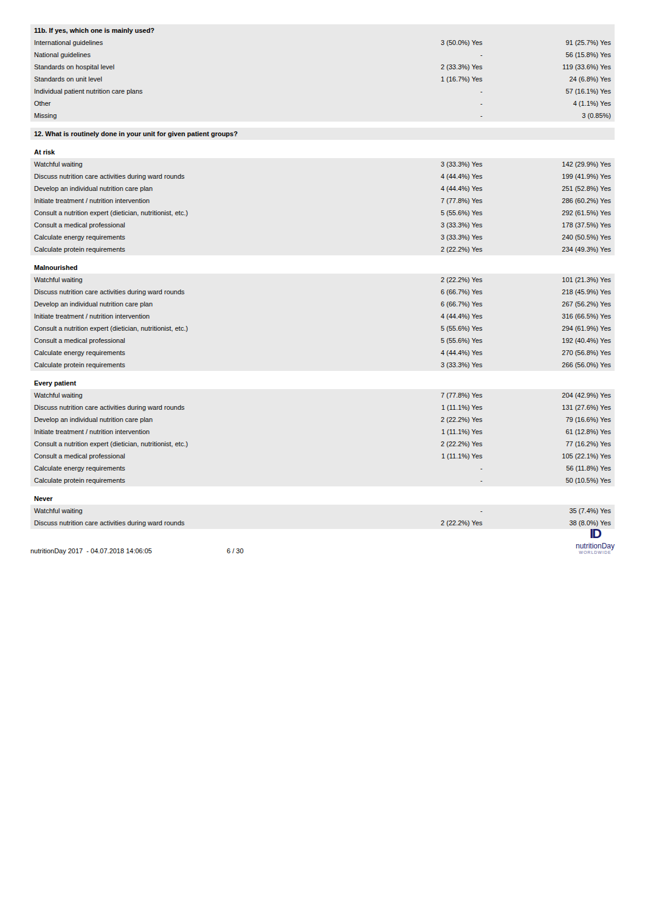| 11b. If yes, which one is mainly used? |
| International guidelines | 3 (50.0%) Yes | 91 (25.7%) Yes |
| National guidelines | - | 56 (15.8%) Yes |
| Standards on hospital level | 2 (33.3%) Yes | 119 (33.6%) Yes |
| Standards on unit level | 1 (16.7%) Yes | 24 (6.8%) Yes |
| Individual patient nutrition care plans | - | 57 (16.1%) Yes |
| Other | - | 4 (1.1%) Yes |
| Missing | - | 3 (0.85%) |
| 12. What is routinely done in your unit for given patient groups? |
| At risk |
| Watchful waiting | 3 (33.3%) Yes | 142 (29.9%) Yes |
| Discuss nutrition care activities during ward rounds | 4 (44.4%) Yes | 199 (41.9%) Yes |
| Develop an individual nutrition care plan | 4 (44.4%) Yes | 251 (52.8%) Yes |
| Initiate treatment / nutrition intervention | 7 (77.8%) Yes | 286 (60.2%) Yes |
| Consult a nutrition expert (dietician, nutritionist, etc.) | 5 (55.6%) Yes | 292 (61.5%) Yes |
| Consult a medical professional | 3 (33.3%) Yes | 178 (37.5%) Yes |
| Calculate energy requirements | 3 (33.3%) Yes | 240 (50.5%) Yes |
| Calculate protein requirements | 2 (22.2%) Yes | 234 (49.3%) Yes |
| Malnourished |
| Watchful waiting | 2 (22.2%) Yes | 101 (21.3%) Yes |
| Discuss nutrition care activities during ward rounds | 6 (66.7%) Yes | 218 (45.9%) Yes |
| Develop an individual nutrition care plan | 6 (66.7%) Yes | 267 (56.2%) Yes |
| Initiate treatment / nutrition intervention | 4 (44.4%) Yes | 316 (66.5%) Yes |
| Consult a nutrition expert (dietician, nutritionist, etc.) | 5 (55.6%) Yes | 294 (61.9%) Yes |
| Consult a medical professional | 5 (55.6%) Yes | 192 (40.4%) Yes |
| Calculate energy requirements | 4 (44.4%) Yes | 270 (56.8%) Yes |
| Calculate protein requirements | 3 (33.3%) Yes | 266 (56.0%) Yes |
| Every patient |
| Watchful waiting | 7 (77.8%) Yes | 204 (42.9%) Yes |
| Discuss nutrition care activities during ward rounds | 1 (11.1%) Yes | 131 (27.6%) Yes |
| Develop an individual nutrition care plan | 2 (22.2%) Yes | 79 (16.6%) Yes |
| Initiate treatment / nutrition intervention | 1 (11.1%) Yes | 61 (12.8%) Yes |
| Consult a nutrition expert (dietician, nutritionist, etc.) | 2 (22.2%) Yes | 77 (16.2%) Yes |
| Consult a medical professional | 1 (11.1%) Yes | 105 (22.1%) Yes |
| Calculate energy requirements | - | 56 (11.8%) Yes |
| Calculate protein requirements | - | 50 (10.5%) Yes |
| Never |
| Watchful waiting | - | 35 (7.4%) Yes |
| Discuss nutrition care activities during ward rounds | 2 (22.2%) Yes | 38 (8.0%) Yes |
nutritionDay 2017 - 04.07.2018 14:06:05 6 / 30
ID
nutritionDay
WORLDWIDE